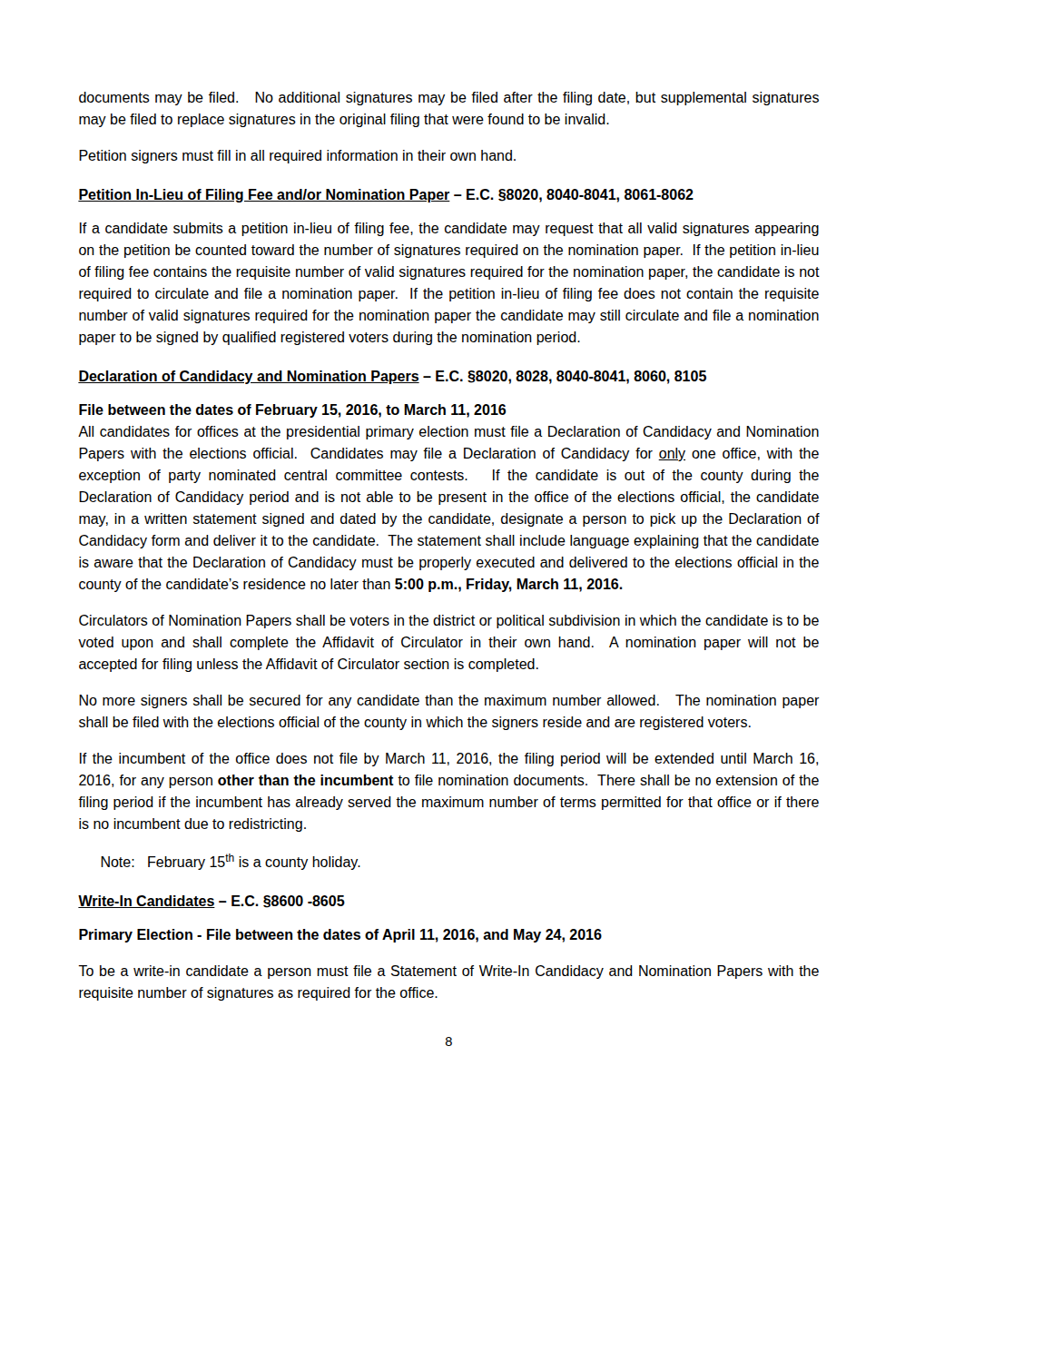documents may be filed. No additional signatures may be filed after the filing date, but supplemental signatures may be filed to replace signatures in the original filing that were found to be invalid.
Petition signers must fill in all required information in their own hand.
Petition In-Lieu of Filing Fee and/or Nomination Paper – E.C. §8020, 8040-8041, 8061-8062
If a candidate submits a petition in-lieu of filing fee, the candidate may request that all valid signatures appearing on the petition be counted toward the number of signatures required on the nomination paper. If the petition in-lieu of filing fee contains the requisite number of valid signatures required for the nomination paper, the candidate is not required to circulate and file a nomination paper. If the petition in-lieu of filing fee does not contain the requisite number of valid signatures required for the nomination paper the candidate may still circulate and file a nomination paper to be signed by qualified registered voters during the nomination period.
Declaration of Candidacy and Nomination Papers – E.C. §8020, 8028, 8040-8041, 8060, 8105
File between the dates of February 15, 2016, to March 11, 2016
All candidates for offices at the presidential primary election must file a Declaration of Candidacy and Nomination Papers with the elections official. Candidates may file a Declaration of Candidacy for only one office, with the exception of party nominated central committee contests. If the candidate is out of the county during the Declaration of Candidacy period and is not able to be present in the office of the elections official, the candidate may, in a written statement signed and dated by the candidate, designate a person to pick up the Declaration of Candidacy form and deliver it to the candidate. The statement shall include language explaining that the candidate is aware that the Declaration of Candidacy must be properly executed and delivered to the elections official in the county of the candidate’s residence no later than 5:00 p.m., Friday, March 11, 2016.
Circulators of Nomination Papers shall be voters in the district or political subdivision in which the candidate is to be voted upon and shall complete the Affidavit of Circulator in their own hand. A nomination paper will not be accepted for filing unless the Affidavit of Circulator section is completed.
No more signers shall be secured for any candidate than the maximum number allowed. The nomination paper shall be filed with the elections official of the county in which the signers reside and are registered voters.
If the incumbent of the office does not file by March 11, 2016, the filing period will be extended until March 16, 2016, for any person other than the incumbent to file nomination documents. There shall be no extension of the filing period if the incumbent has already served the maximum number of terms permitted for that office or if there is no incumbent due to redistricting.
Note: February 15th is a county holiday.
Write-In Candidates – E.C. §8600 -8605
Primary Election - File between the dates of April 11, 2016, and May 24, 2016
To be a write-in candidate a person must file a Statement of Write-In Candidacy and Nomination Papers with the requisite number of signatures as required for the office.
8